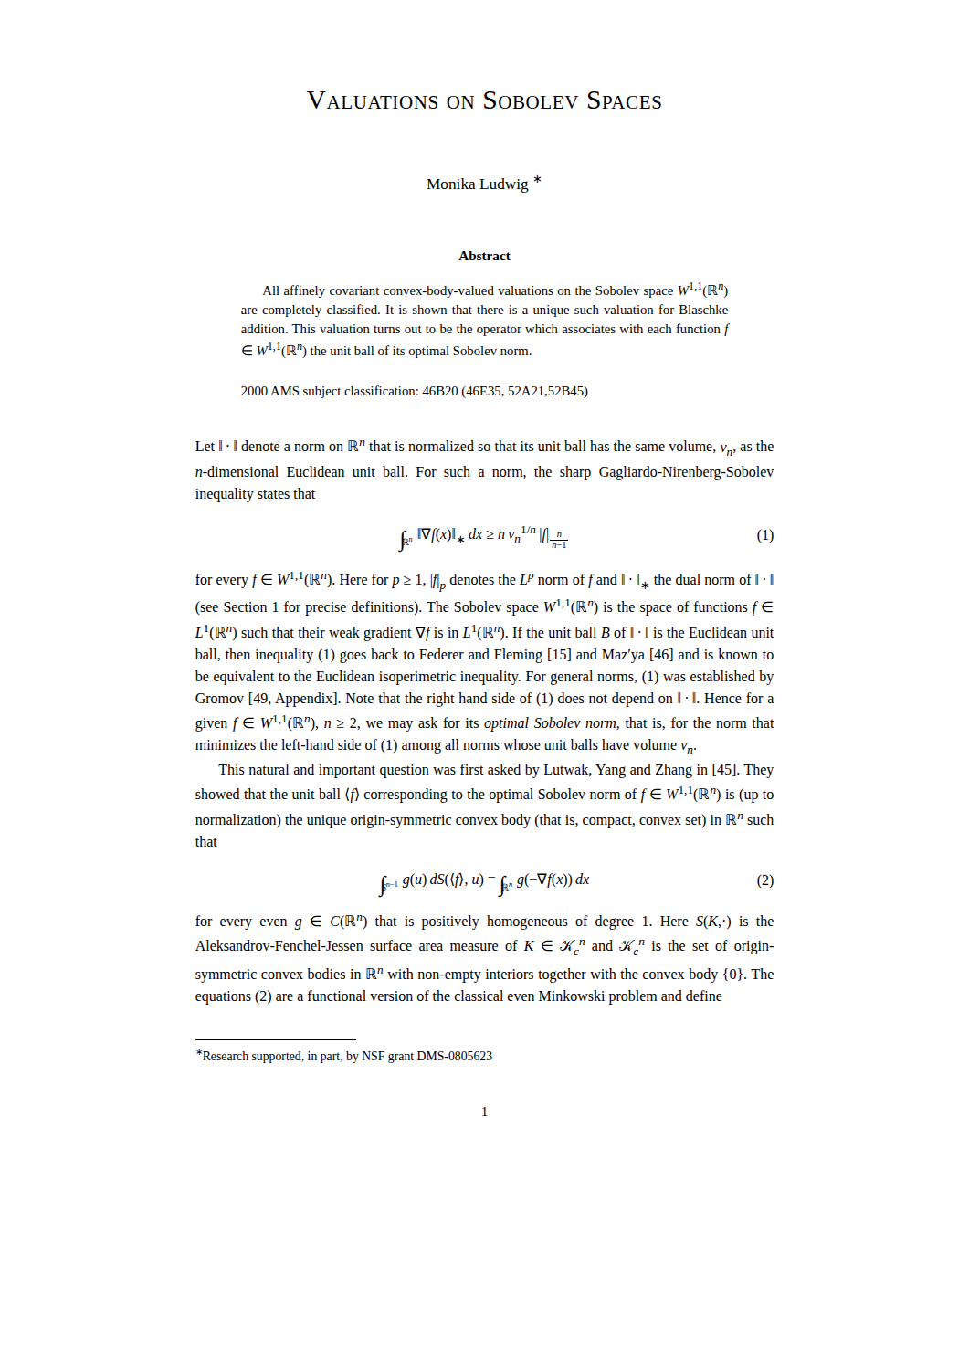Valuations on Sobolev Spaces
Monika Ludwig ∗
Abstract
All affinely covariant convex-body-valued valuations on the Sobolev space W1,1(ℝn) are completely classified. It is shown that there is a unique such valuation for Blaschke addition. This valuation turns out to be the operator which associates with each function f ∈ W1,1(ℝn) the unit ball of its optimal Sobolev norm.
2000 AMS subject classification: 46B20 (46E35, 52A21,52B45)
Let ‖ · ‖ denote a norm on ℝn that is normalized so that its unit ball has the same volume, vn, as the n-dimensional Euclidean unit ball. For such a norm, the sharp Gagliardo-Nirenberg-Sobolev inequality states that
∫ℝn ‖∇f(x)‖∗ dx ≥ n vn1/n |f|nn−1 (1)
for every f ∈ W1,1(ℝn). Here for p ≥ 1, |f|p denotes the Lp norm of f and ‖ · ‖∗ the dual norm of ‖ · ‖ (see Section 1 for precise definitions). The Sobolev space W1,1(ℝn) is the space of functions f ∈ L1(ℝn) such that their weak gradient ∇f is in L1(ℝn). If the unit ball B of ‖ · ‖ is the Euclidean unit ball, then inequality (1) goes back to Federer and Fleming [15] and Maz′ya [46] and is known to be equivalent to the Euclidean isoperimetric inequality. For general norms, (1) was established by Gromov [49, Appendix]. Note that the right hand side of (1) does not depend on ‖ · ‖. Hence for a given f ∈ W1,1(ℝn), n ≥ 2, we may ask for its optimal Sobolev norm, that is, for the norm that minimizes the left-hand side of (1) among all norms whose unit balls have volume vn.
This natural and important question was first asked by Lutwak, Yang and Zhang in [45]. They showed that the unit ball ⟨f⟩ corresponding to the optimal Sobolev norm of f ∈ W1,1(ℝn) is (up to normalization) the unique origin-symmetric convex body (that is, compact, convex set) in ℝn such that
∫Sn−1 g(u) dS(⟨f⟩, u) = ∫ℝn g(−∇f(x)) dx (2)
for every even g ∈ C(ℝn) that is positively homogeneous of degree 1. Here S(K,·) is the Aleksandrov-Fenchel-Jessen surface area measure of K ∈ 𝒦cn and 𝒦cn is the set of origin-symmetric convex bodies in ℝn with non-empty interiors together with the convex body {0}. The equations (2) are a functional version of the classical even Minkowski problem and define
∗Research supported, in part, by NSF grant DMS-0805623
1